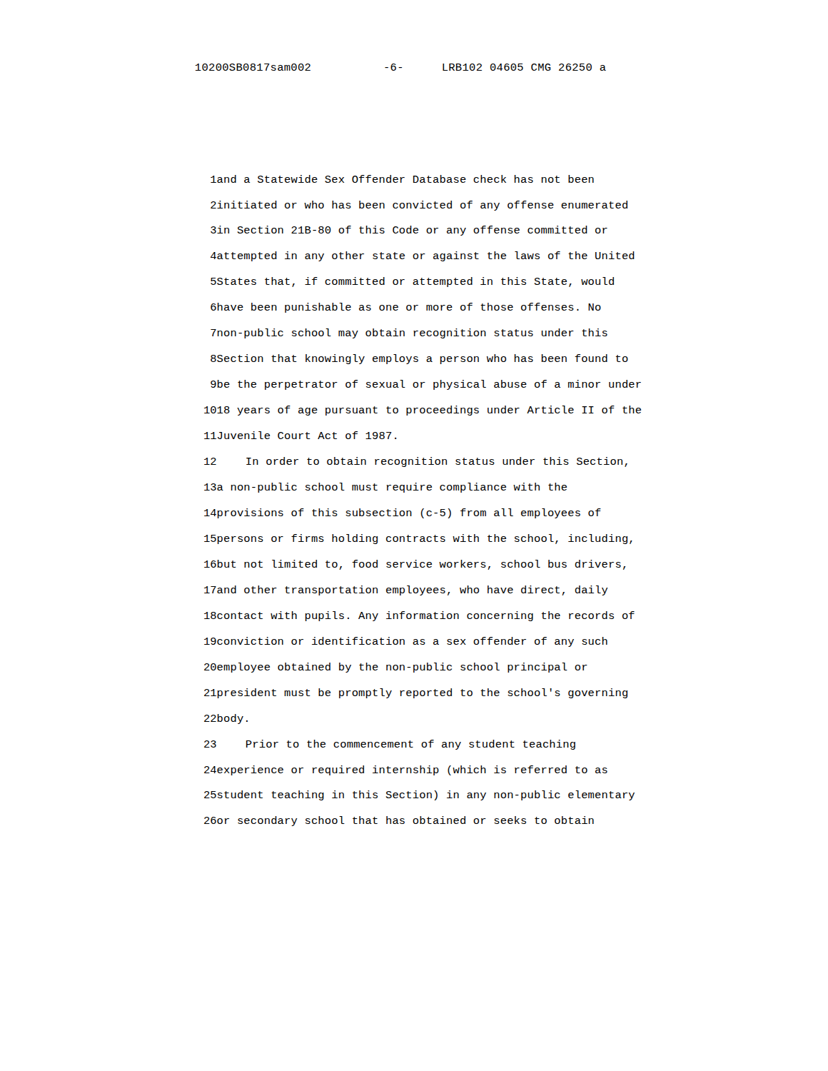10200SB0817sam002-6-LRB102 04605 CMG 26250 a
| 1 | and a Statewide Sex Offender Database check has not been |
| 2 | initiated or who has been convicted of any offense enumerated |
| 3 | in Section 21B-80 of this Code or any offense committed or |
| 4 | attempted in any other state or against the laws of the United |
| 5 | States that, if committed or attempted in this State, would |
| 6 | have been punishable as one or more of those offenses. No |
| 7 | non-public school may obtain recognition status under this |
| 8 | Section that knowingly employs a person who has been found to |
| 9 | be the perpetrator of sexual or physical abuse of a minor under |
| 10 | 18 years of age pursuant to proceedings under Article II of the |
| 11 | Juvenile Court Act of 1987. |
| 12 | In order to obtain recognition status under this Section, |
| 13 | a non-public school must require compliance with the |
| 14 | provisions of this subsection (c-5) from all employees of |
| 15 | persons or firms holding contracts with the school, including, |
| 16 | but not limited to, food service workers, school bus drivers, |
| 17 | and other transportation employees, who have direct, daily |
| 18 | contact with pupils. Any information concerning the records of |
| 19 | conviction or identification as a sex offender of any such |
| 20 | employee obtained by the non-public school principal or |
| 21 | president must be promptly reported to the school's governing |
| 22 | body. |
| 23 | Prior to the commencement of any student teaching |
| 24 | experience or required internship (which is referred to as |
| 25 | student teaching in this Section) in any non-public elementary |
| 26 | or secondary school that has obtained or seeks to obtain |